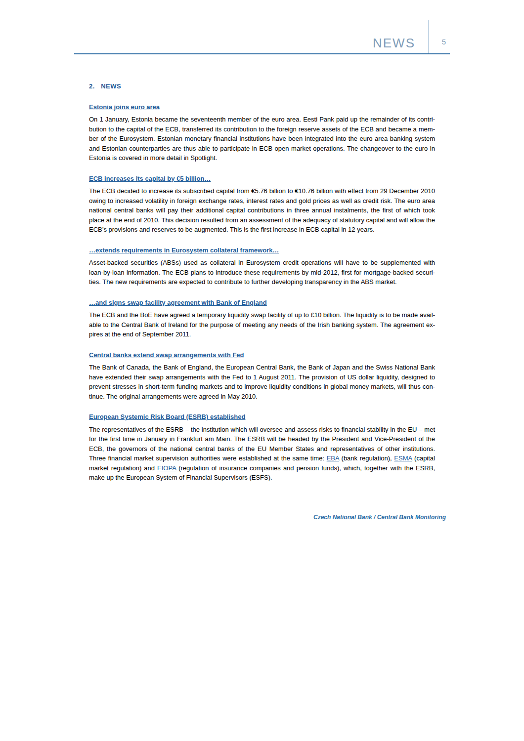NEWS
5
2. NEWS
Estonia joins euro area
On 1 January, Estonia became the seventeenth member of the euro area. Eesti Pank paid up the remainder of its contribution to the capital of the ECB, transferred its contribution to the foreign reserve assets of the ECB and became a member of the Eurosystem. Estonian monetary financial institutions have been integrated into the euro area banking system and Estonian counterparties are thus able to participate in ECB open market operations. The changeover to the euro in Estonia is covered in more detail in Spotlight.
ECB increases its capital by €5 billion…
The ECB decided to increase its subscribed capital from €5.76 billion to €10.76 billion with effect from 29 December 2010 owing to increased volatility in foreign exchange rates, interest rates and gold prices as well as credit risk. The euro area national central banks will pay their additional capital contributions in three annual instalments, the first of which took place at the end of 2010. This decision resulted from an assessment of the adequacy of statutory capital and will allow the ECB’s provisions and reserves to be augmented. This is the first increase in ECB capital in 12 years.
…extends requirements in Eurosystem collateral framework…
Asset-backed securities (ABSs) used as collateral in Eurosystem credit operations will have to be supplemented with loan-by-loan information. The ECB plans to introduce these requirements by mid-2012, first for mortgage-backed securities. The new requirements are expected to contribute to further developing transparency in the ABS market.
…and signs swap facility agreement with Bank of England
The ECB and the BoE have agreed a temporary liquidity swap facility of up to £10 billion. The liquidity is to be made available to the Central Bank of Ireland for the purpose of meeting any needs of the Irish banking system. The agreement expires at the end of September 2011.
Central banks extend swap arrangements with Fed
The Bank of Canada, the Bank of England, the European Central Bank, the Bank of Japan and the Swiss National Bank have extended their swap arrangements with the Fed to 1 August 2011. The provision of US dollar liquidity, designed to prevent stresses in short-term funding markets and to improve liquidity conditions in global money markets, will thus continue. The original arrangements were agreed in May 2010.
European Systemic Risk Board (ESRB) established
The representatives of the ESRB – the institution which will oversee and assess risks to financial stability in the EU – met for the first time in January in Frankfurt am Main. The ESRB will be headed by the President and Vice-President of the ECB, the governors of the national central banks of the EU Member States and representatives of other institutions. Three financial market supervision authorities were established at the same time: EBA (bank regulation), ESMA (capital market regulation) and EIOPA (regulation of insurance companies and pension funds), which, together with the ESRB, make up the European System of Financial Supervisors (ESFS).
Czech National Bank / Central Bank Monitoring